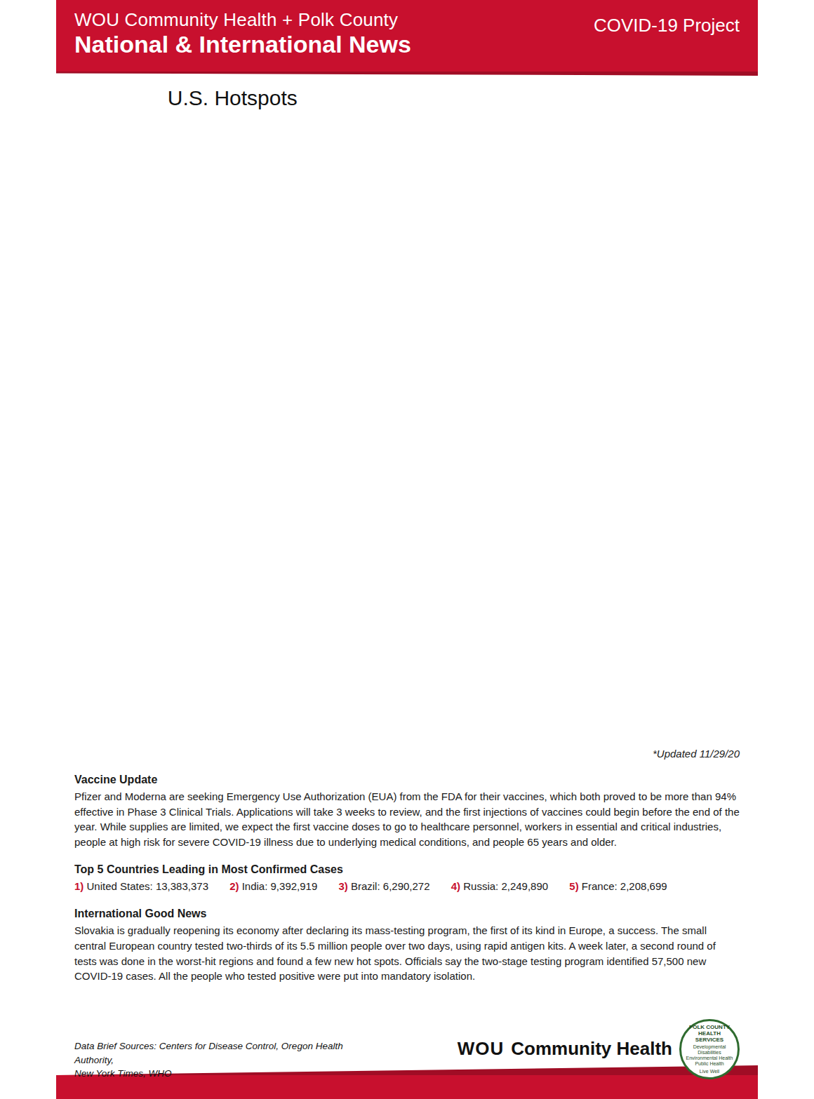WOU Community Health + Polk County
National & International News
COVID-19 Project
U.S. Hotspots
*Updated 11/29/20
Vaccine Update
Pfizer and Moderna are seeking Emergency Use Authorization (EUA) from the FDA for their vaccines, which both proved to be more than 94% effective in Phase 3 Clinical Trials. Applications will take 3 weeks to review, and the first injections of vaccines could begin before the end of the year. While supplies are limited, we expect the first vaccine doses to go to healthcare personnel, workers in essential and critical industries, people at high risk for severe COVID-19 illness due to underlying medical conditions, and people 65 years and older.
Top 5 Countries Leading in Most Confirmed Cases
1) United States: 13,383,373 2) India: 9,392,919 3) Brazil: 6,290,272 4) Russia: 2,249,890 5) France: 2,208,699
International Good News
Slovakia is gradually reopening its economy after declaring its mass-testing program, the first of its kind in Europe, a success. The small central European country tested two-thirds of its 5.5 million people over two days, using rapid antigen kits. A week later, a second round of tests was done in the worst-hit regions and found a few new hot spots. Officials say the two-stage testing program identified 57,500 new COVID-19 cases. All the people who tested positive were put into mandatory isolation.
Data Brief Sources: Centers for Disease Control, Oregon Health Authority,
New York Times, WHO
WOU Community Health
POLK COUNTY
HEALTH SERVICES Developmental Disabilities
Environmental Health
Public Health
Live Well